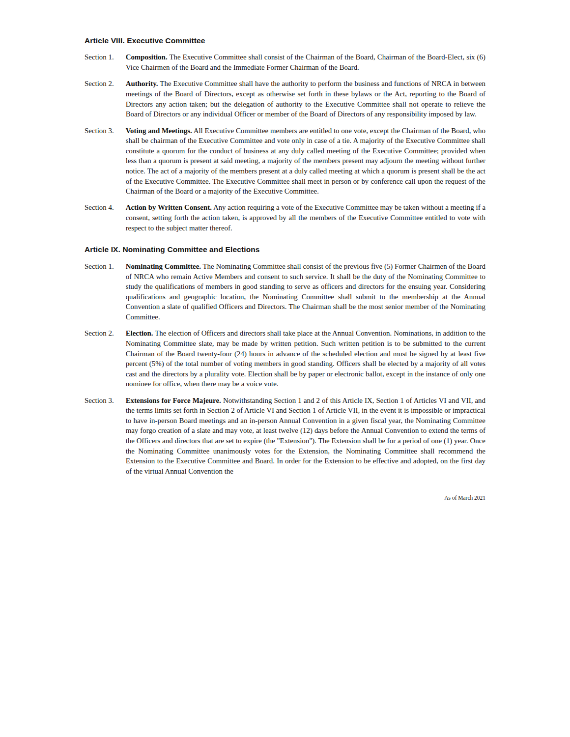Article VIII. Executive Committee
Section 1.
Composition. The Executive Committee shall consist of the Chairman of the Board, Chairman of the Board-Elect, six (6) Vice Chairmen of the Board and the Immediate Former Chairman of the Board.
Section 2.
Authority. The Executive Committee shall have the authority to perform the business and functions of NRCA in between meetings of the Board of Directors, except as otherwise set forth in these bylaws or the Act, reporting to the Board of Directors any action taken; but the delegation of authority to the Executive Committee shall not operate to relieve the Board of Directors or any individual Officer or member of the Board of Directors of any responsibility imposed by law.
Section 3.
Voting and Meetings. All Executive Committee members are entitled to one vote, except the Chairman of the Board, who shall be chairman of the Executive Committee and vote only in case of a tie. A majority of the Executive Committee shall constitute a quorum for the conduct of business at any duly called meeting of the Executive Committee; provided when less than a quorum is present at said meeting, a majority of the members present may adjourn the meeting without further notice. The act of a majority of the members present at a duly called meeting at which a quorum is present shall be the act of the Executive Committee. The Executive Committee shall meet in person or by conference call upon the request of the Chairman of the Board or a majority of the Executive Committee.
Section 4.
Action by Written Consent. Any action requiring a vote of the Executive Committee may be taken without a meeting if a consent, setting forth the action taken, is approved by all the members of the Executive Committee entitled to vote with respect to the subject matter thereof.
Article IX. Nominating Committee and Elections
Section 1.
Nominating Committee. The Nominating Committee shall consist of the previous five (5) Former Chairmen of the Board of NRCA who remain Active Members and consent to such service. It shall be the duty of the Nominating Committee to study the qualifications of members in good standing to serve as officers and directors for the ensuing year. Considering qualifications and geographic location, the Nominating Committee shall submit to the membership at the Annual Convention a slate of qualified Officers and Directors. The Chairman shall be the most senior member of the Nominating Committee.
Section 2.
Election. The election of Officers and directors shall take place at the Annual Convention. Nominations, in addition to the Nominating Committee slate, may be made by written petition. Such written petition is to be submitted to the current Chairman of the Board twenty-four (24) hours in advance of the scheduled election and must be signed by at least five percent (5%) of the total number of voting members in good standing. Officers shall be elected by a majority of all votes cast and the directors by a plurality vote. Election shall be by paper or electronic ballot, except in the instance of only one nominee for office, when there may be a voice vote.
Section 3.
Extensions for Force Majeure. Notwithstanding Section 1 and 2 of this Article IX, Section 1 of Articles VI and VII, and the terms limits set forth in Section 2 of Article VI and Section 1 of Article VII, in the event it is impossible or impractical to have in-person Board meetings and an in-person Annual Convention in a given fiscal year, the Nominating Committee may forgo creation of a slate and may vote, at least twelve (12) days before the Annual Convention to extend the terms of the Officers and directors that are set to expire (the "Extension"). The Extension shall be for a period of one (1) year. Once the Nominating Committee unanimously votes for the Extension, the Nominating Committee shall recommend the Extension to the Executive Committee and Board. In order for the Extension to be effective and adopted, on the first day of the virtual Annual Convention the
As of March 2021